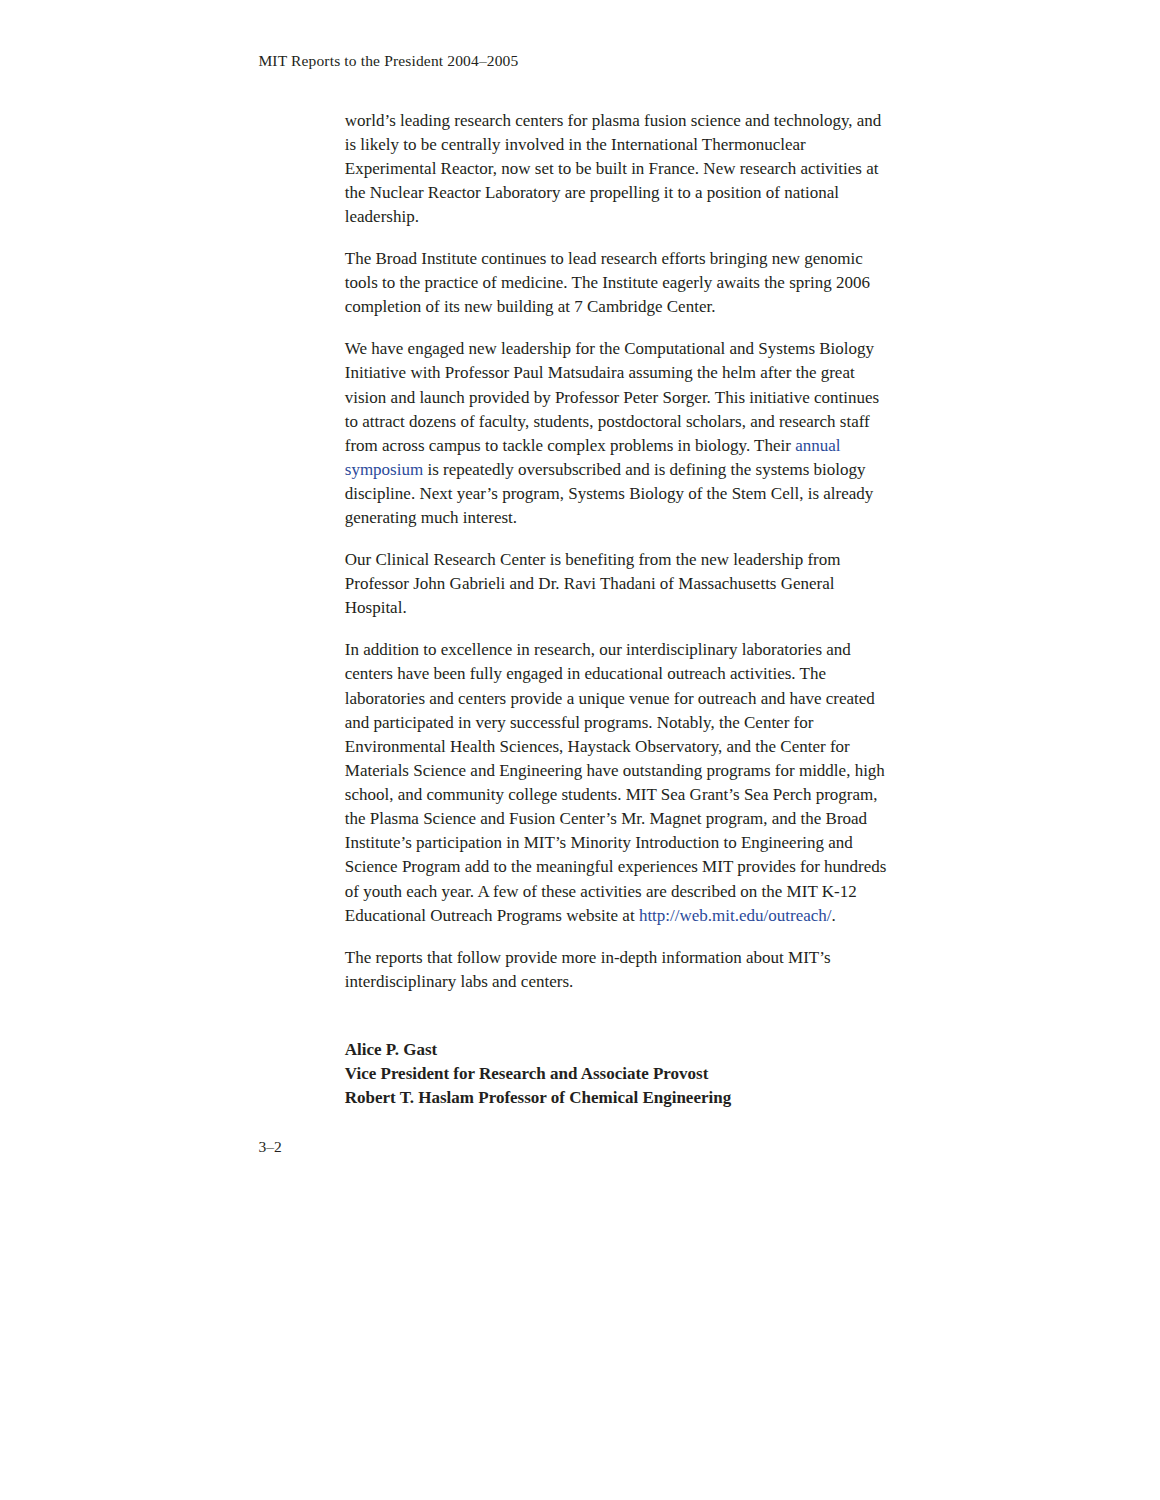MIT Reports to the President 2004–2005
world’s leading research centers for plasma fusion science and technology, and is likely to be centrally involved in the International Thermonuclear Experimental Reactor, now set to be built in France. New research activities at the Nuclear Reactor Laboratory are propelling it to a position of national leadership.
The Broad Institute continues to lead research efforts bringing new genomic tools to the practice of medicine. The Institute eagerly awaits the spring 2006 completion of its new building at 7 Cambridge Center.
We have engaged new leadership for the Computational and Systems Biology Initiative with Professor Paul Matsudaira assuming the helm after the great vision and launch provided by Professor Peter Sorger. This initiative continues to attract dozens of faculty, students, postdoctoral scholars, and research staff from across campus to tackle complex problems in biology. Their annual symposium is repeatedly oversubscribed and is defining the systems biology discipline. Next year’s program, Systems Biology of the Stem Cell, is already generating much interest.
Our Clinical Research Center is benefiting from the new leadership from Professor John Gabrieli and Dr. Ravi Thadani of Massachusetts General Hospital.
In addition to excellence in research, our interdisciplinary laboratories and centers have been fully engaged in educational outreach activities. The laboratories and centers provide a unique venue for outreach and have created and participated in very successful programs. Notably, the Center for Environmental Health Sciences, Haystack Observatory, and the Center for Materials Science and Engineering have outstanding programs for middle, high school, and community college students. MIT Sea Grant’s Sea Perch program, the Plasma Science and Fusion Center’s Mr. Magnet program, and the Broad Institute’s participation in MIT’s Minority Introduction to Engineering and Science Program add to the meaningful experiences MIT provides for hundreds of youth each year. A few of these activities are described on the MIT K-12 Educational Outreach Programs website at http://web.mit.edu/outreach/.
The reports that follow provide more in-depth information about MIT’s interdisciplinary labs and centers.
Alice P. Gast
Vice President for Research and Associate Provost
Robert T. Haslam Professor of Chemical Engineering
3–2